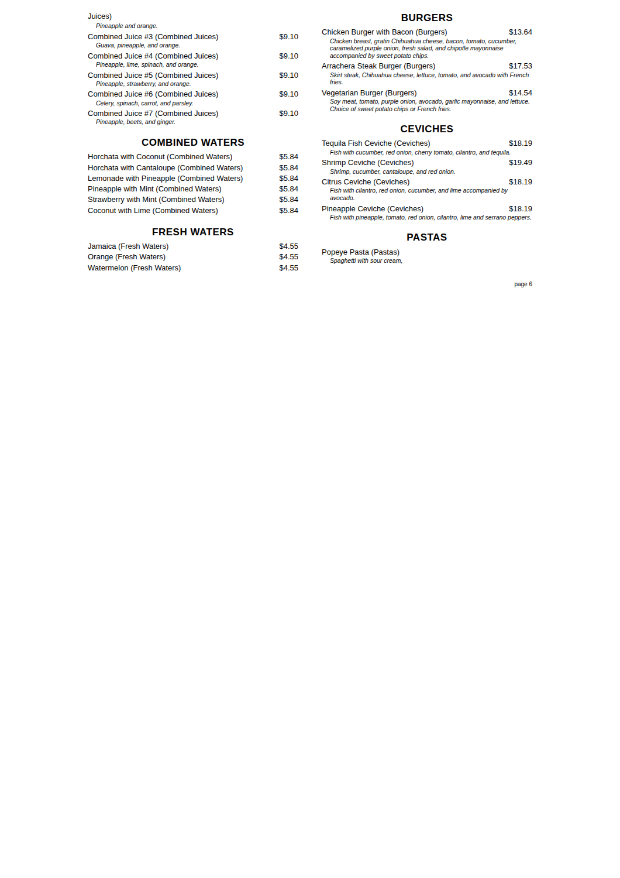Juices)
Pineapple and orange.
Combined Juice #3 (Combined Juices)$9.10
Guava, pineapple, and orange.
Combined Juice #4 (Combined Juices)$9.10
Pineapple, lime, spinach, and orange.
Combined Juice #5 (Combined Juices)$9.10
Pineapple, strawberry, and orange.
Combined Juice #6 (Combined Juices)$9.10
Celery, spinach, carrot, and parsley.
Combined Juice #7 (Combined Juices)$9.10
Pineapple, beets, and ginger.
COMBINED WATERS
Horchata with Coconut (Combined Waters)$5.84
Horchata with Cantaloupe (Combined Waters)$5.84
Lemonade with Pineapple (Combined Waters)$5.84
Pineapple with Mint (Combined Waters)$5.84
Strawberry with Mint (Combined Waters)$5.84
Coconut with Lime (Combined Waters)$5.84
FRESH WATERS
Jamaica (Fresh Waters)$4.55
Orange (Fresh Waters)$4.55
Watermelon (Fresh Waters)$4.55
BURGERS
Chicken Burger with Bacon (Burgers)$13.64
Chicken breast, gratin Chihuahua cheese, bacon, tomato, cucumber, caramelized purple onion, fresh salad, and chipotle mayonnaise accompanied by sweet potato chips.
Arrachera Steak Burger (Burgers)$17.53
Skirt steak, Chihuahua cheese, lettuce, tomato, and avocado with French fries.
Vegetarian Burger (Burgers)$14.54
Soy meat, tomato, purple onion, avocado, garlic mayonnaise, and lettuce. Choice of sweet potato chips or French fries.
CEVICHES
Tequila Fish Ceviche (Ceviches)$18.19
Fish with cucumber, red onion, cherry tomato, cilantro, and tequila.
Shrimp Ceviche (Ceviches)$19.49
Shrimp, cucumber, cantaloupe, and red onion.
Citrus Ceviche (Ceviches)$18.19
Fish with cilantro, red onion, cucumber, and lime accompanied by avocado.
Pineapple Ceviche (Ceviches)$18.19
Fish with pineapple, tomato, red onion, cilantro, lime and serrano peppers.
PASTAS
Popeye Pasta (Pastas)
Spaghetti with sour cream,
page 6